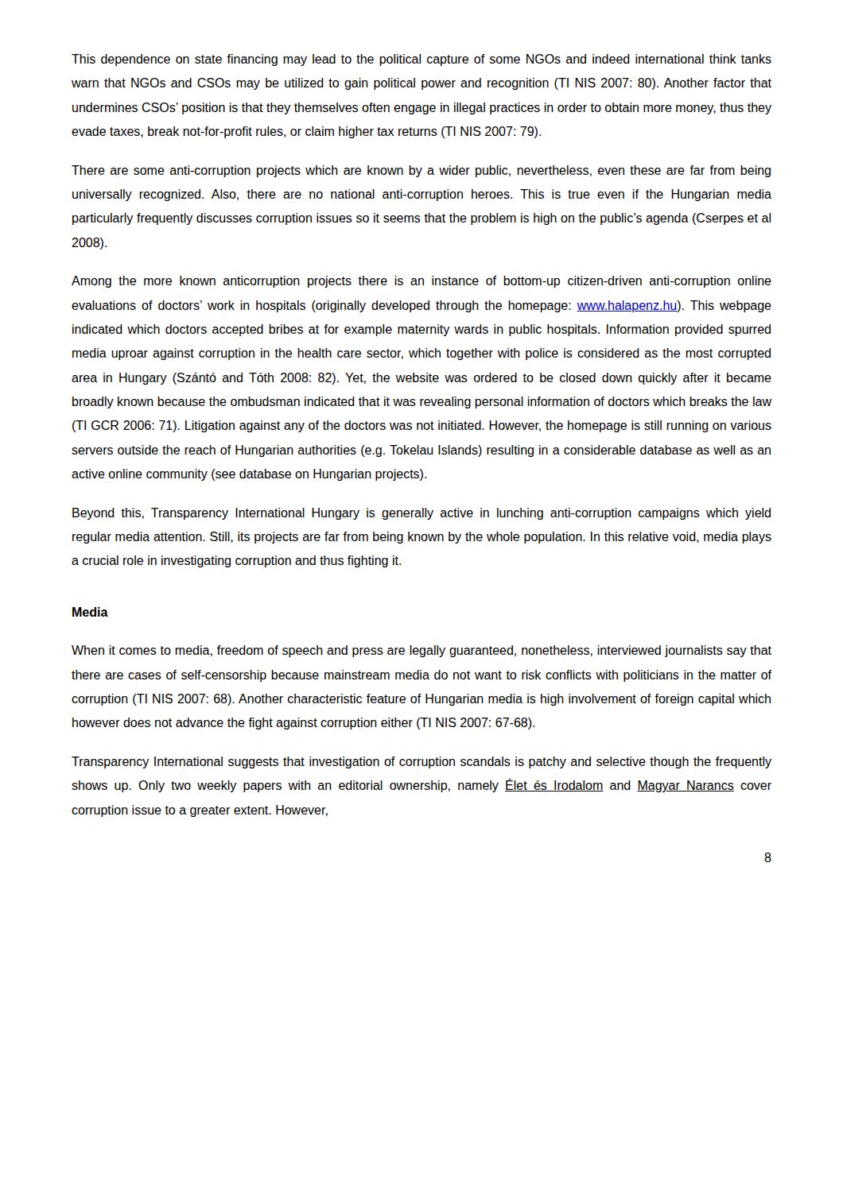This dependence on state financing may lead to the political capture of some NGOs and indeed international think tanks warn that NGOs and CSOs may be utilized to gain political power and recognition (TI NIS 2007: 80). Another factor that undermines CSOs’ position is that they themselves often engage in illegal practices in order to obtain more money, thus they evade taxes, break not-for-profit rules, or claim higher tax returns (TI NIS 2007: 79).
There are some anti-corruption projects which are known by a wider public, nevertheless, even these are far from being universally recognized. Also, there are no national anti-corruption heroes. This is true even if the Hungarian media particularly frequently discusses corruption issues so it seems that the problem is high on the public’s agenda (Cserpes et al 2008).
Among the more known anticorruption projects there is an instance of bottom-up citizen-driven anti-corruption online evaluations of doctors’ work in hospitals (originally developed through the homepage: www.halapenz.hu). This webpage indicated which doctors accepted bribes at for example maternity wards in public hospitals. Information provided spurred media uproar against corruption in the health care sector, which together with police is considered as the most corrupted area in Hungary (Szántó and Tóth 2008: 82). Yet, the website was ordered to be closed down quickly after it became broadly known because the ombudsman indicated that it was revealing personal information of doctors which breaks the law (TI GCR 2006: 71). Litigation against any of the doctors was not initiated. However, the homepage is still running on various servers outside the reach of Hungarian authorities (e.g. Tokelau Islands) resulting in a considerable database as well as an active online community (see database on Hungarian projects).
Beyond this, Transparency International Hungary is generally active in lunching anti-corruption campaigns which yield regular media attention. Still, its projects are far from being known by the whole population. In this relative void, media plays a crucial role in investigating corruption and thus fighting it.
Media
When it comes to media, freedom of speech and press are legally guaranteed, nonetheless, interviewed journalists say that there are cases of self-censorship because mainstream media do not want to risk conflicts with politicians in the matter of corruption (TI NIS 2007: 68). Another characteristic feature of Hungarian media is high involvement of foreign capital which however does not advance the fight against corruption either (TI NIS 2007: 67-68).
Transparency International suggests that investigation of corruption scandals is patchy and selective though the frequently shows up. Only two weekly papers with an editorial ownership, namely Élet és Irodalom and Magyar Narancs cover corruption issue to a greater extent. However,
8